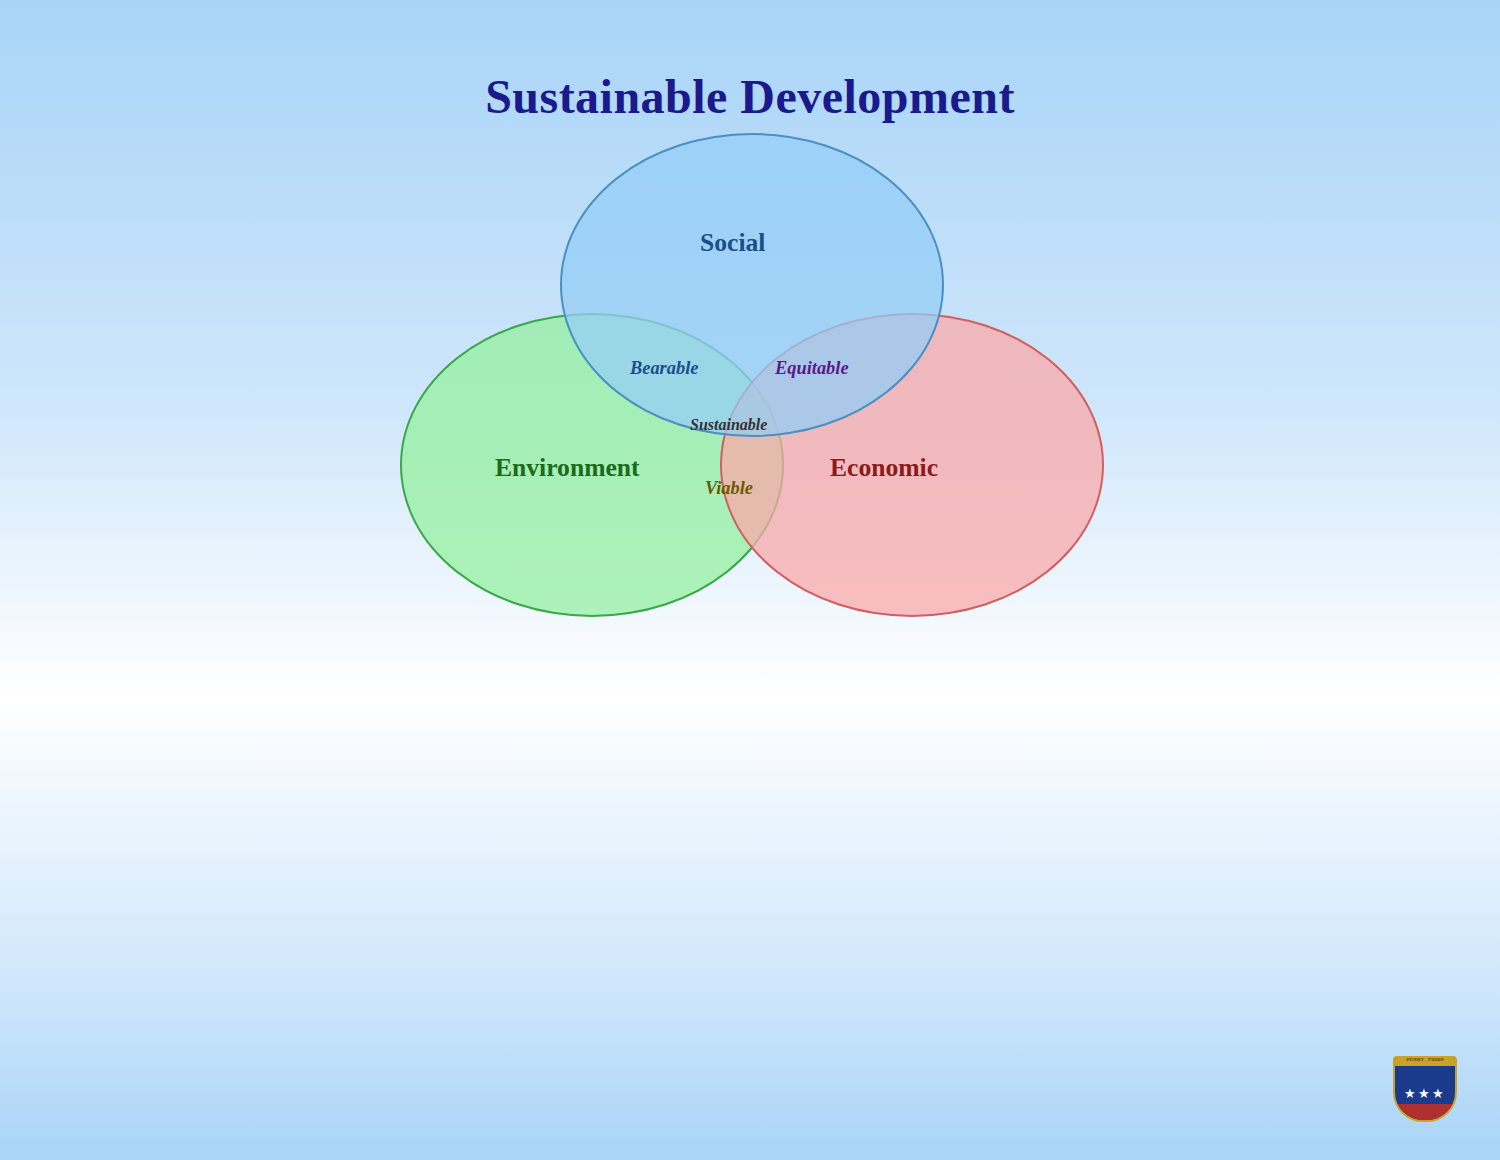Sustainable Development
Social Environment Economic Bearable Equitable Viable Sustainable
Protect Future
★★★